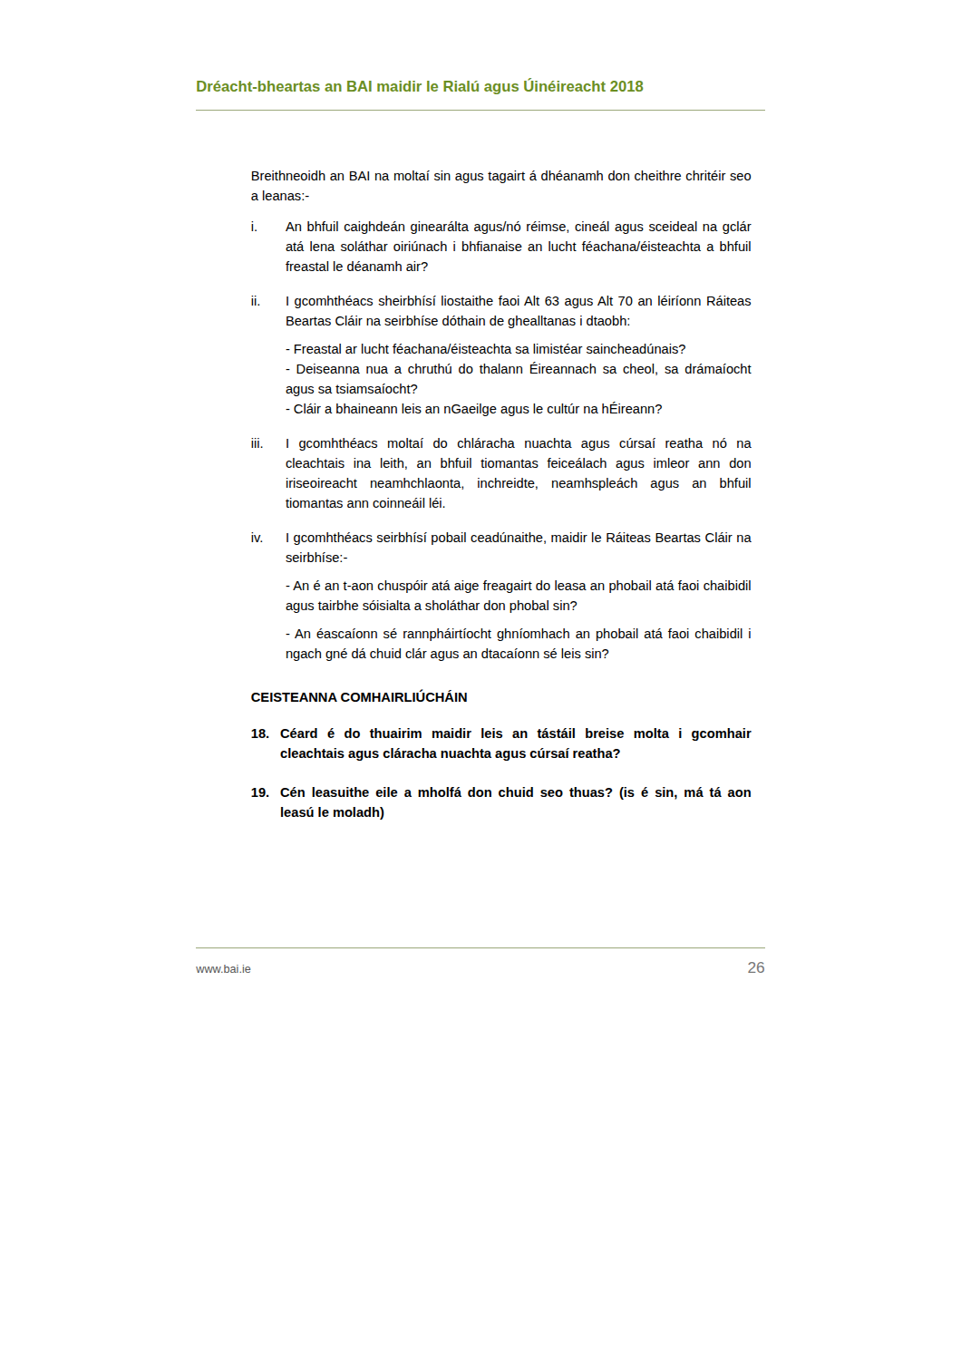Dréacht-bheartas an BAI maidir le Rialú agus Úinéireacht 2018
Breithneoidh an BAI na moltaí sin agus tagairt á dhéanamh don cheithre chritéir seo a leanas:-
i. An bhfuil caighdeán ginearálta agus/nó réimse, cineál agus sceideal na gclár atá lena soláthar oiriúnach i bhfianaise an lucht féachana/éisteachta a bhfuil freastal le déanamh air?
ii. I gcomhthéacs sheirbhísí liostaithe faoi Alt 63 agus Alt 70 an léiríonn Ráiteas Beartas Cláir na seirbhíse dóthain de ghealltanas i dtaobh:
- Freastal ar lucht féachana/éisteachta sa limistéar saincheadúnais?
- Deiseanna nua a chruthú do thalann Éireannach sa cheol, sa drámaíocht agus sa tsiamsaíocht?
- Cláir a bhaineann leis an nGaeilge agus le cultúr na hÉireann?
iii. I gcomhthéacs moltaí do chláracha nuachta agus cúrsaí reatha nó na cleachtais ina leith, an bhfuil tiomantas feiceálach agus imleor ann don iriseoireacht neamhchlaonta, inchreidte, neamhspleách agus an bhfuil tiomantas ann coinneáil léi.
iv. I gcomhthéacs seirbhísí pobail ceadúnaithe, maidir le Ráiteas Beartas Cláir na seirbhíse:-
- An é an t-aon chuspóir atá aige freagairt do leasa an phobail atá faoi chaibidil agus tairbhe sóisialta a sholáthar don phobal sin?
- An éascaíonn sé rannpháirtíocht ghníomhach an phobail atá faoi chaibidil i ngach gné dá chuid clár agus an dtacaíonn sé leis sin?
CEISTEANNA COMHAIRLIÚCHÁIN
18. Céard é do thuairim maidir leis an tástáil breise molta i gcomhair cleachtais agus cláracha nuachta agus cúrsaí reatha?
19. Cén leasuithe eile a mholfá don chuid seo thuas? (is é sin, má tá aon leasú le moladh)
www.bai.ie 26